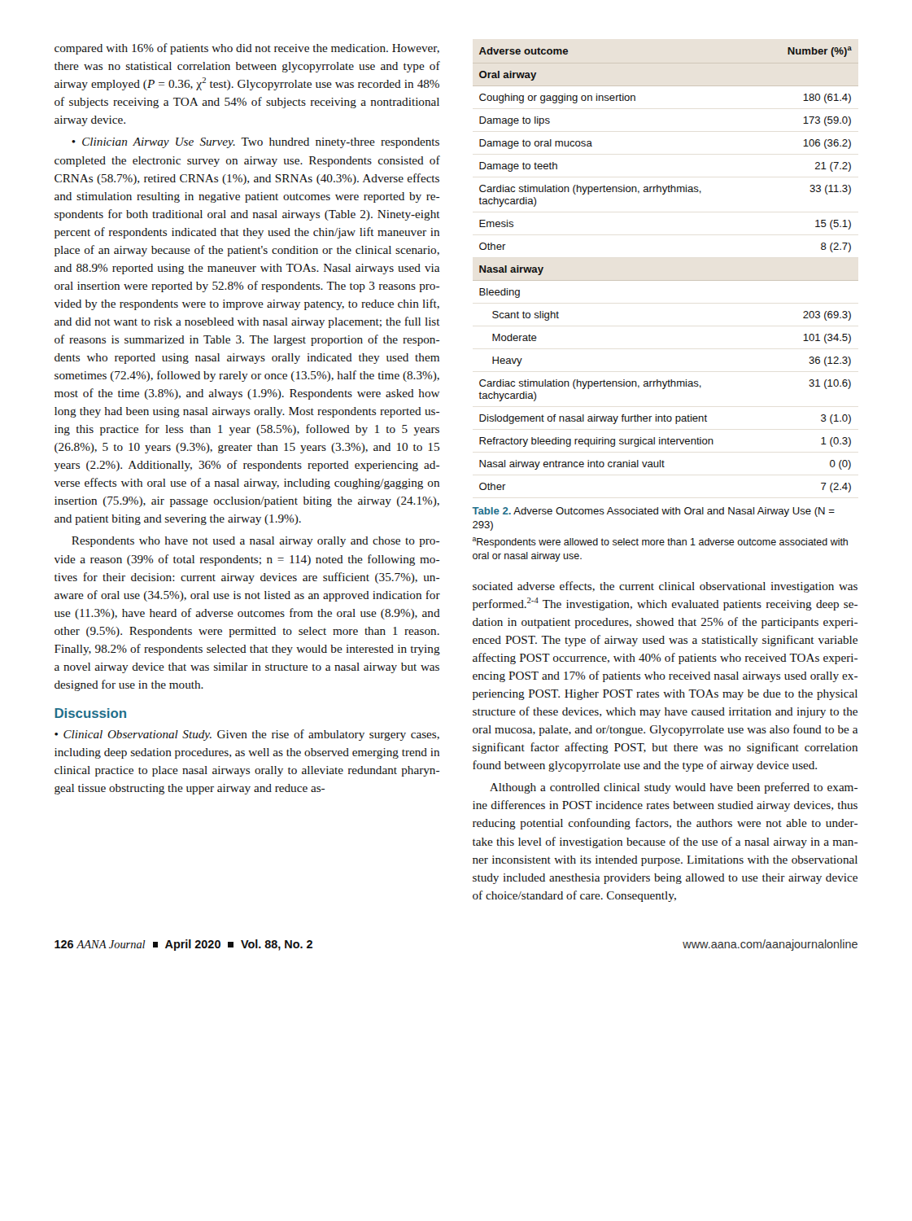compared with 16% of patients who did not receive the medication. However, there was no statistical correlation between glycopyrrolate use and type of airway employed (P = 0.36, χ2 test). Glycopyrrolate use was recorded in 48% of subjects receiving a TOA and 54% of subjects receiving a nontraditional airway device.
• Clinician Airway Use Survey. Two hundred ninety-three respondents completed the electronic survey on airway use. Respondents consisted of CRNAs (58.7%), retired CRNAs (1%), and SRNAs (40.3%). Adverse effects and stimulation resulting in negative patient outcomes were reported by respondents for both traditional oral and nasal airways (Table 2). Ninety-eight percent of respondents indicated that they used the chin/jaw lift maneuver in place of an airway because of the patient's condition or the clinical scenario, and 88.9% reported using the maneuver with TOAs. Nasal airways used via oral insertion were reported by 52.8% of respondents. The top 3 reasons provided by the respondents were to improve airway patency, to reduce chin lift, and did not want to risk a nosebleed with nasal airway placement; the full list of reasons is summarized in Table 3. The largest proportion of the respondents who reported using nasal airways orally indicated they used them sometimes (72.4%), followed by rarely or once (13.5%), half the time (8.3%), most of the time (3.8%), and always (1.9%). Respondents were asked how long they had been using nasal airways orally. Most respondents reported using this practice for less than 1 year (58.5%), followed by 1 to 5 years (26.8%), 5 to 10 years (9.3%), greater than 15 years (3.3%), and 10 to 15 years (2.2%). Additionally, 36% of respondents reported experiencing adverse effects with oral use of a nasal airway, including coughing/gagging on insertion (75.9%), air passage occlusion/patient biting the airway (24.1%), and patient biting and severing the airway (1.9%).
Respondents who have not used a nasal airway orally and chose to provide a reason (39% of total respondents; n = 114) noted the following motives for their decision: current airway devices are sufficient (35.7%), unaware of oral use (34.5%), oral use is not listed as an approved indication for use (11.3%), have heard of adverse outcomes from the oral use (8.9%), and other (9.5%). Respondents were permitted to select more than 1 reason. Finally, 98.2% of respondents selected that they would be interested in trying a novel airway device that was similar in structure to a nasal airway but was designed for use in the mouth.
Discussion
• Clinical Observational Study. Given the rise of ambulatory surgery cases, including deep sedation procedures, as well as the observed emerging trend in clinical practice to place nasal airways orally to alleviate redundant pharyngeal tissue obstructing the upper airway and reduce as-
| Adverse outcome | Number (%) a |
| --- | --- |
| Oral airway |
| Coughing or gagging on insertion | 180 (61.4) |
| Damage to lips | 173 (59.0) |
| Damage to oral mucosa | 106 (36.2) |
| Damage to teeth | 21 (7.2) |
| Cardiac stimulation (hypertension, arrhythmias, tachycardia) | 33 (11.3) |
| Emesis | 15 (5.1) |
| Other | 8 (2.7) |
| Nasal airway |
| Bleeding | |
| Scant to slight | 203 (69.3) |
| Moderate | 101 (34.5) |
| Heavy | 36 (12.3) |
| Cardiac stimulation (hypertension, arrhythmias, tachycardia) | 31 (10.6) |
| Dislodgement of nasal airway further into patient | 3 (1.0) |
| Refractory bleeding requiring surgical intervention | 1 (0.3) |
| Nasal airway entrance into cranial vault | 0 (0) |
| Other | 7 (2.4) |
Table 2. Adverse Outcomes Associated with Oral and Nasal Airway Use (N = 293)
aRespondents were allowed to select more than 1 adverse outcome associated with oral or nasal airway use.
sociated adverse effects, the current clinical observational investigation was performed.2-4 The investigation, which evaluated patients receiving deep sedation in outpatient procedures, showed that 25% of the participants experienced POST. The type of airway used was a statistically significant variable affecting POST occurrence, with 40% of patients who received TOAs experiencing POST and 17% of patients who received nasal airways used orally experiencing POST. Higher POST rates with TOAs may be due to the physical structure of these devices, which may have caused irritation and injury to the oral mucosa, palate, and or/tongue. Glycopyrrolate use was also found to be a significant factor affecting POST, but there was no significant correlation found between glycopyrrolate use and the type of airway device used.
Although a controlled clinical study would have been preferred to examine differences in POST incidence rates between studied airway devices, thus reducing potential confounding factors, the authors were not able to undertake this level of investigation because of the use of a nasal airway in a manner inconsistent with its intended purpose. Limitations with the observational study included anesthesia providers being allowed to use their airway device of choice/standard of care. Consequently,
126 AANA Journal April 2020 Vol. 88, No. 2
www.aana.com/aanajournalonline